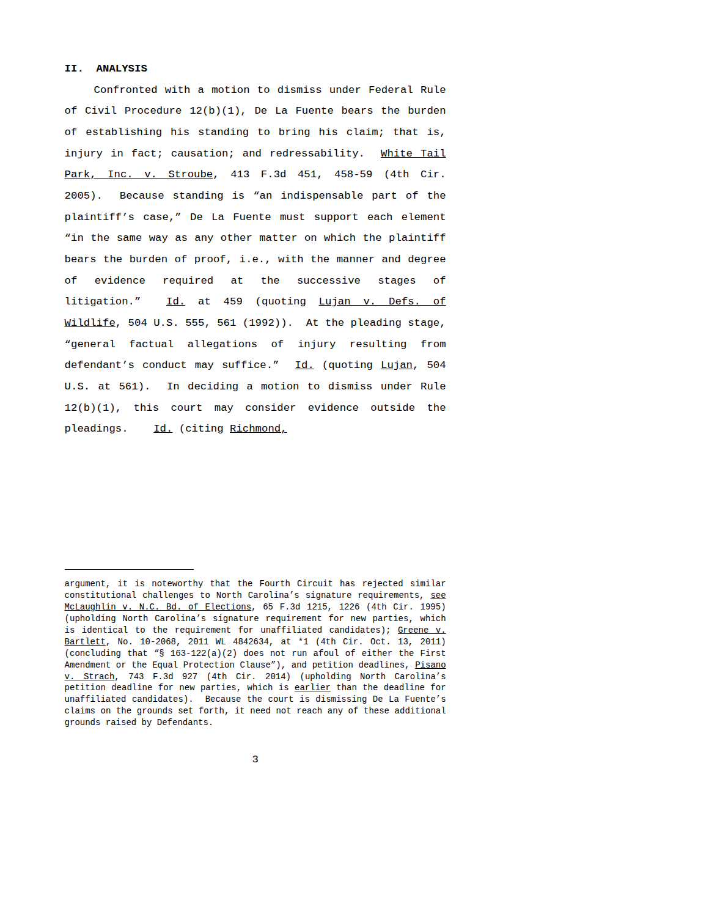II. ANALYSIS
Confronted with a motion to dismiss under Federal Rule of Civil Procedure 12(b)(1), De La Fuente bears the burden of establishing his standing to bring his claim; that is, injury in fact; causation; and redressability. White Tail Park, Inc. v. Stroube, 413 F.3d 451, 458-59 (4th Cir. 2005). Because standing is “an indispensable part of the plaintiff’s case,” De La Fuente must support each element “in the same way as any other matter on which the plaintiff bears the burden of proof, i.e., with the manner and degree of evidence required at the successive stages of litigation.” Id. at 459 (quoting Lujan v. Defs. of Wildlife, 504 U.S. 555, 561 (1992)). At the pleading stage, “general factual allegations of injury resulting from defendant’s conduct may suffice.” Id. (quoting Lujan, 504 U.S. at 561). In deciding a motion to dismiss under Rule 12(b)(1), this court may consider evidence outside the pleadings. Id. (citing Richmond,
argument, it is noteworthy that the Fourth Circuit has rejected similar constitutional challenges to North Carolina’s signature requirements, see McLaughlin v. N.C. Bd. of Elections, 65 F.3d 1215, 1226 (4th Cir. 1995) (upholding North Carolina’s signature requirement for new parties, which is identical to the requirement for unaffiliated candidates); Greene v. Bartlett, No. 10-2068, 2011 WL 4842634, at *1 (4th Cir. Oct. 13, 2011) (concluding that “§ 163-122(a)(2) does not run afoul of either the First Amendment or the Equal Protection Clause”), and petition deadlines, Pisano v. Strach, 743 F.3d 927 (4th Cir. 2014) (upholding North Carolina’s petition deadline for new parties, which is earlier than the deadline for unaffiliated candidates). Because the court is dismissing De La Fuente’s claims on the grounds set forth, it need not reach any of these additional grounds raised by Defendants.
3